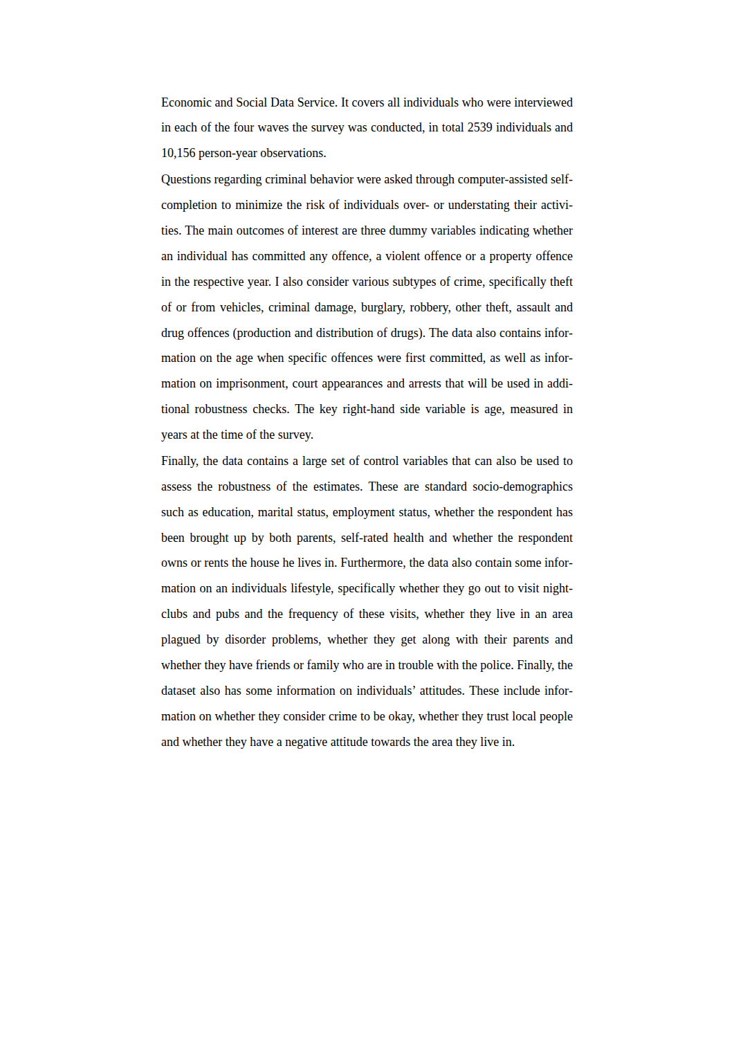Economic and Social Data Service. It covers all individuals who were interviewed in each of the four waves the survey was conducted, in total 2539 individuals and 10,156 person-year observations.
Questions regarding criminal behavior were asked through computer-assisted self-completion to minimize the risk of individuals over- or understating their activities. The main outcomes of interest are three dummy variables indicating whether an individual has committed any offence, a violent offence or a property offence in the respective year. I also consider various subtypes of crime, specifically theft of or from vehicles, criminal damage, burglary, robbery, other theft, assault and drug offences (production and distribution of drugs). The data also contains information on the age when specific offences were first committed, as well as information on imprisonment, court appearances and arrests that will be used in additional robustness checks. The key right-hand side variable is age, measured in years at the time of the survey.
Finally, the data contains a large set of control variables that can also be used to assess the robustness of the estimates. These are standard socio-demographics such as education, marital status, employment status, whether the respondent has been brought up by both parents, self-rated health and whether the respondent owns or rents the house he lives in. Furthermore, the data also contain some information on an individuals lifestyle, specifically whether they go out to visit nightclubs and pubs and the frequency of these visits, whether they live in an area plagued by disorder problems, whether they get along with their parents and whether they have friends or family who are in trouble with the police. Finally, the dataset also has some information on individuals’ attitudes. These include information on whether they consider crime to be okay, whether they trust local people and whether they have a negative attitude towards the area they live in.